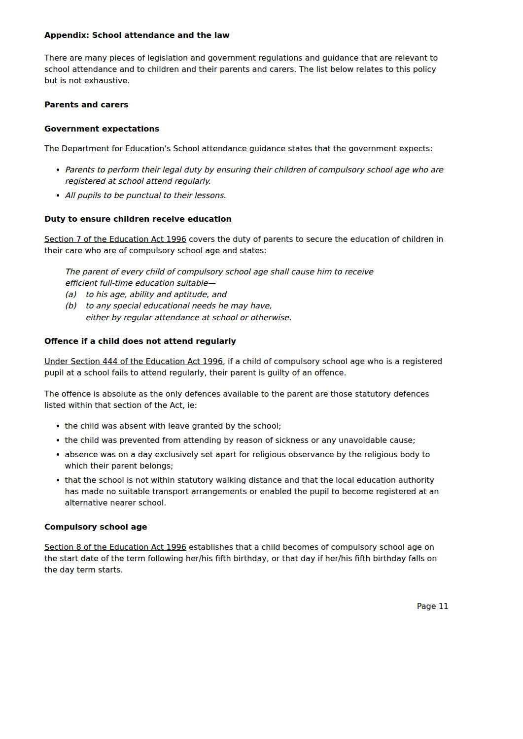Appendix: School attendance and the law
There are many pieces of legislation and government regulations and guidance that are relevant to school attendance and to children and their parents and carers. The list below relates to this policy but is not exhaustive.
Parents and carers
Government expectations
The Department for Education's School attendance guidance states that the government expects:
Parents to perform their legal duty by ensuring their children of compulsory school age who are registered at school attend regularly.
All pupils to be punctual to their lessons.
Duty to ensure children receive education
Section 7 of the Education Act 1996 covers the duty of parents to secure the education of children in their care who are of compulsory school age and states:
The parent of every child of compulsory school age shall cause him to receive efficient full-time education suitable— (a) to his age, ability and aptitude, and (b) to any special educational needs he may have, either by regular attendance at school or otherwise.
Offence if a child does not attend regularly
Under Section 444 of the Education Act 1996, if a child of compulsory school age who is a registered pupil at a school fails to attend regularly, their parent is guilty of an offence.
The offence is absolute as the only defences available to the parent are those statutory defences listed within that section of the Act, ie:
the child was absent with leave granted by the school;
the child was prevented from attending by reason of sickness or any unavoidable cause;
absence was on a day exclusively set apart for religious observance by the religious body to which their parent belongs;
that the school is not within statutory walking distance and that the local education authority has made no suitable transport arrangements or enabled the pupil to become registered at an alternative nearer school.
Compulsory school age
Section 8 of the Education Act 1996 establishes that a child becomes of compulsory school age on the start date of the term following her/his fifth birthday, or that day if her/his fifth birthday falls on the day term starts.
Page 11